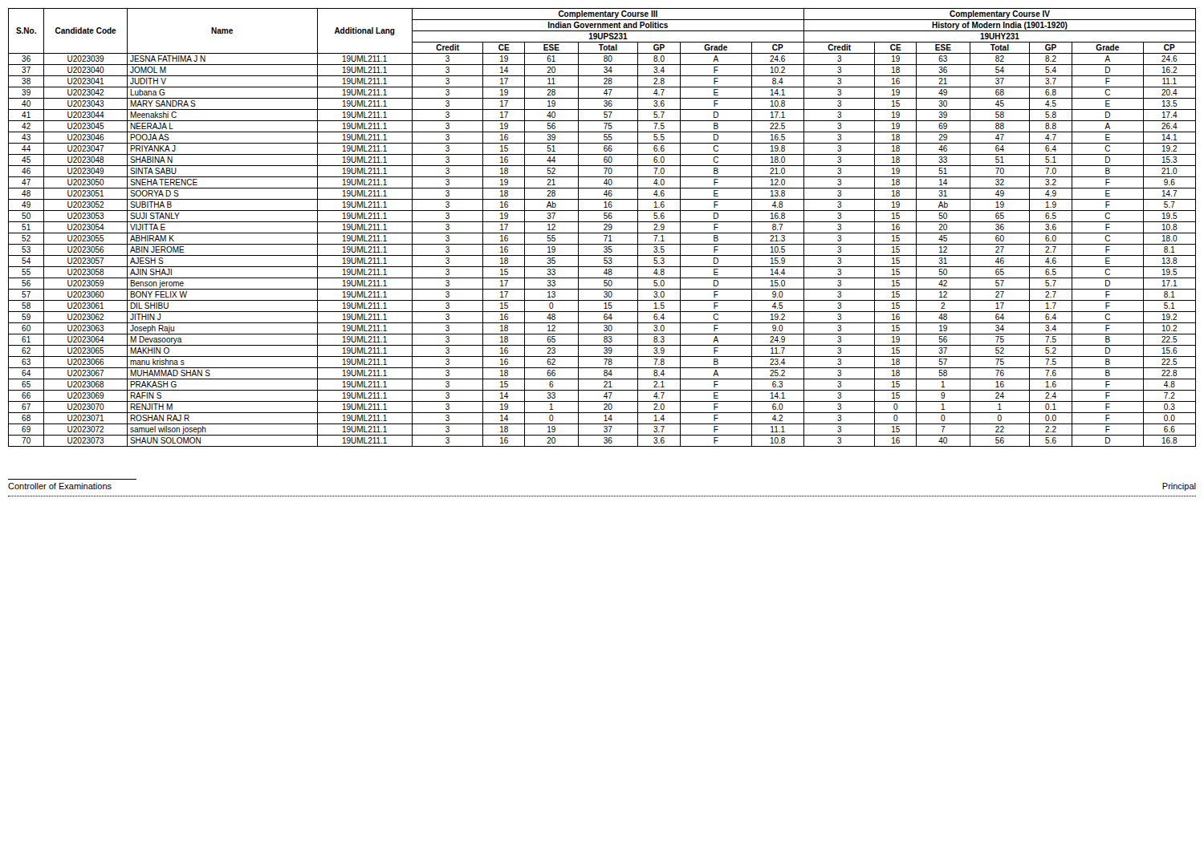| S.No. | Candidate Code | Name | Additional Lang | Complementary Course III | Complementary Course IV |
| --- | --- | --- | --- | --- | --- |
| Indian Government and Politics | History of Modern India (1901-1920) |
| 19UPS231 | 19UHY231 |
| Credit | CE | ESE | Total | GP | Grade | CP | Credit | CE | ESE | Total | GP | Grade | CP |
| 36 | U2023039 | JESNA FATHIMA J N | 19UML211.1 | 3 | 19 | 61 | 80 | 8.0 | A | 24.6 | 3 | 19 | 63 | 82 | 8.2 | A | 24.6 |
| 37 | U2023040 | JOMOL M | 19UML211.1 | 3 | 14 | 20 | 34 | 3.4 | F | 10.2 | 3 | 18 | 36 | 54 | 5.4 | D | 16.2 |
| 38 | U2023041 | JUDITH V | 19UML211.1 | 3 | 17 | 11 | 28 | 2.8 | F | 8.4 | 3 | 16 | 21 | 37 | 3.7 | F | 11.1 |
| 39 | U2023042 | Lubana G | 19UML211.1 | 3 | 19 | 28 | 47 | 4.7 | E | 14.1 | 3 | 19 | 49 | 68 | 6.8 | C | 20.4 |
| 40 | U2023043 | MARY SANDRA S | 19UML211.1 | 3 | 17 | 19 | 36 | 3.6 | F | 10.8 | 3 | 15 | 30 | 45 | 4.5 | E | 13.5 |
| 41 | U2023044 | Meenakshi C | 19UML211.1 | 3 | 17 | 40 | 57 | 5.7 | D | 17.1 | 3 | 19 | 39 | 58 | 5.8 | D | 17.4 |
| 42 | U2023045 | NEERAJA L | 19UML211.1 | 3 | 19 | 56 | 75 | 7.5 | B | 22.5 | 3 | 19 | 69 | 88 | 8.8 | A | 26.4 |
| 43 | U2023046 | POOJA AS | 19UML211.1 | 3 | 16 | 39 | 55 | 5.5 | D | 16.5 | 3 | 18 | 29 | 47 | 4.7 | E | 14.1 |
| 44 | U2023047 | PRIYANKA J | 19UML211.1 | 3 | 15 | 51 | 66 | 6.6 | C | 19.8 | 3 | 18 | 46 | 64 | 6.4 | C | 19.2 |
| 45 | U2023048 | SHABINA N | 19UML211.1 | 3 | 16 | 44 | 60 | 6.0 | C | 18.0 | 3 | 18 | 33 | 51 | 5.1 | D | 15.3 |
| 46 | U2023049 | SINTA SABU | 19UML211.1 | 3 | 18 | 52 | 70 | 7.0 | B | 21.0 | 3 | 19 | 51 | 70 | 7.0 | B | 21.0 |
| 47 | U2023050 | SNEHA TERENCE | 19UML211.1 | 3 | 19 | 21 | 40 | 4.0 | F | 12.0 | 3 | 18 | 14 | 32 | 3.2 | F | 9.6 |
| 48 | U2023051 | SOORYA D S | 19UML211.1 | 3 | 18 | 28 | 46 | 4.6 | E | 13.8 | 3 | 18 | 31 | 49 | 4.9 | E | 14.7 |
| 49 | U2023052 | SUBITHA B | 19UML211.1 | 3 | 16 | Ab | 16 | 1.6 | F | 4.8 | 3 | 19 | Ab | 19 | 1.9 | F | 5.7 |
| 50 | U2023053 | SUJI STANLY | 19UML211.1 | 3 | 19 | 37 | 56 | 5.6 | D | 16.8 | 3 | 15 | 50 | 65 | 6.5 | C | 19.5 |
| 51 | U2023054 | VIJITTA E | 19UML211.1 | 3 | 17 | 12 | 29 | 2.9 | F | 8.7 | 3 | 16 | 20 | 36 | 3.6 | F | 10.8 |
| 52 | U2023055 | ABHIRAM K | 19UML211.1 | 3 | 16 | 55 | 71 | 7.1 | B | 21.3 | 3 | 15 | 45 | 60 | 6.0 | C | 18.0 |
| 53 | U2023056 | ABIN JEROME | 19UML211.1 | 3 | 16 | 19 | 35 | 3.5 | F | 10.5 | 3 | 15 | 12 | 27 | 2.7 | F | 8.1 |
| 54 | U2023057 | AJESH S | 19UML211.1 | 3 | 18 | 35 | 53 | 5.3 | D | 15.9 | 3 | 15 | 31 | 46 | 4.6 | E | 13.8 |
| 55 | U2023058 | AJIN SHAJI | 19UML211.1 | 3 | 15 | 33 | 48 | 4.8 | E | 14.4 | 3 | 15 | 50 | 65 | 6.5 | C | 19.5 |
| 56 | U2023059 | Benson jerome | 19UML211.1 | 3 | 17 | 33 | 50 | 5.0 | D | 15.0 | 3 | 15 | 42 | 57 | 5.7 | D | 17.1 |
| 57 | U2023060 | BONY FELIX W | 19UML211.1 | 3 | 17 | 13 | 30 | 3.0 | F | 9.0 | 3 | 15 | 12 | 27 | 2.7 | F | 8.1 |
| 58 | U2023061 | DIL SHIBU | 19UML211.1 | 3 | 15 | 0 | 15 | 1.5 | F | 4.5 | 3 | 15 | 2 | 17 | 1.7 | F | 5.1 |
| 59 | U2023062 | JITHIN J | 19UML211.1 | 3 | 16 | 48 | 64 | 6.4 | C | 19.2 | 3 | 16 | 48 | 64 | 6.4 | C | 19.2 |
| 60 | U2023063 | Joseph Raju | 19UML211.1 | 3 | 18 | 12 | 30 | 3.0 | F | 9.0 | 3 | 15 | 19 | 34 | 3.4 | F | 10.2 |
| 61 | U2023064 | M Devasoorya | 19UML211.1 | 3 | 18 | 65 | 83 | 8.3 | A | 24.9 | 3 | 19 | 56 | 75 | 7.5 | B | 22.5 |
| 62 | U2023065 | MAKHIN O | 19UML211.1 | 3 | 16 | 23 | 39 | 3.9 | F | 11.7 | 3 | 15 | 37 | 52 | 5.2 | D | 15.6 |
| 63 | U2023066 | manu krishna s | 19UML211.1 | 3 | 16 | 62 | 78 | 7.8 | B | 23.4 | 3 | 18 | 57 | 75 | 7.5 | B | 22.5 |
| 64 | U2023067 | MUHAMMAD SHAN S | 19UML211.1 | 3 | 18 | 66 | 84 | 8.4 | A | 25.2 | 3 | 18 | 58 | 76 | 7.6 | B | 22.8 |
| 65 | U2023068 | PRAKASH G | 19UML211.1 | 3 | 15 | 6 | 21 | 2.1 | F | 6.3 | 3 | 15 | 1 | 16 | 1.6 | F | 4.8 |
| 66 | U2023069 | RAFIN S | 19UML211.1 | 3 | 14 | 33 | 47 | 4.7 | E | 14.1 | 3 | 15 | 9 | 24 | 2.4 | F | 7.2 |
| 67 | U2023070 | RENJITH M | 19UML211.1 | 3 | 19 | 1 | 20 | 2.0 | F | 6.0 | 3 | 0 | 1 | 1 | 0.1 | F | 0.3 |
| 68 | U2023071 | ROSHAN RAJ R | 19UML211.1 | 3 | 14 | 0 | 14 | 1.4 | F | 4.2 | 3 | 0 | 0 | 0 | 0.0 | F | 0.0 |
| 69 | U2023072 | samuel wilson joseph | 19UML211.1 | 3 | 18 | 19 | 37 | 3.7 | F | 11.1 | 3 | 15 | 7 | 22 | 2.2 | F | 6.6 |
| 70 | U2023073 | SHAUN SOLOMON | 19UML211.1 | 3 | 16 | 20 | 36 | 3.6 | F | 10.8 | 3 | 16 | 40 | 56 | 5.6 | D | 16.8 |
Controller of Examinations
Principal